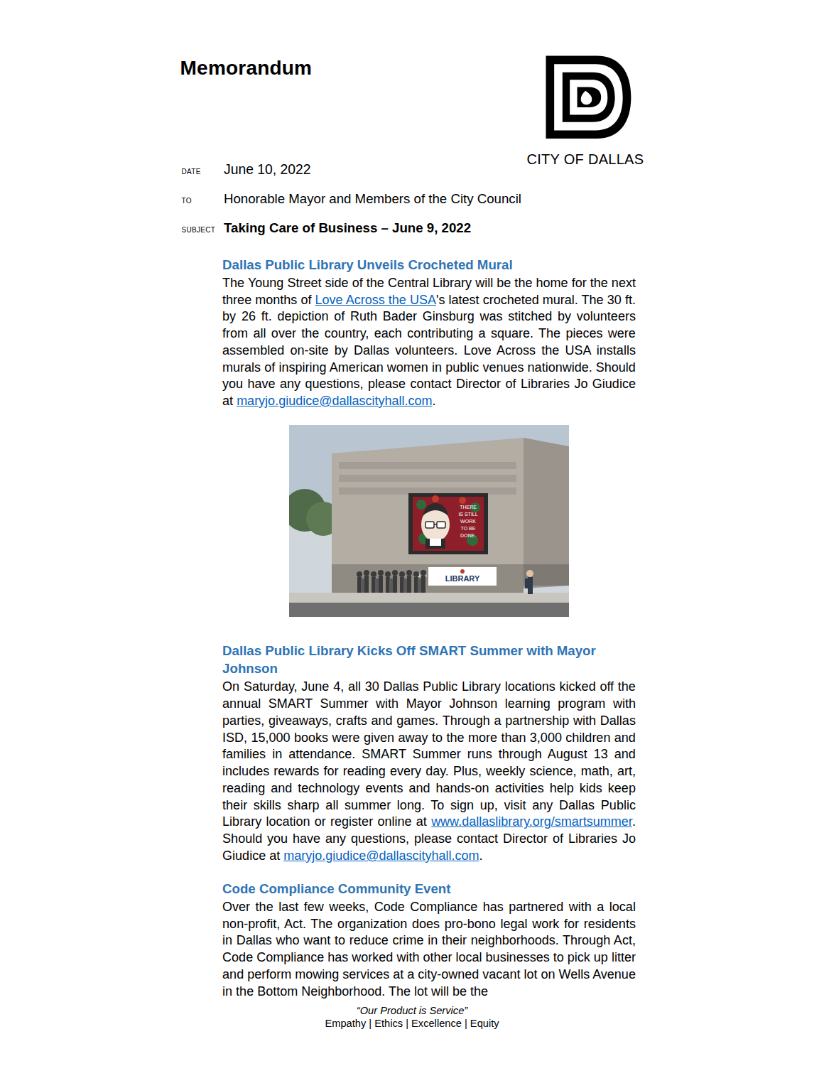Memorandum
CITY OF DALLAS
DATE
June 10, 2022
TO
Honorable Mayor and Members of the City Council
SUBJECT
Taking Care of Business – June 9, 2022
Dallas Public Library Unveils Crocheted Mural
The Young Street side of the Central Library will be the home for the next three months of Love Across the USA's latest crocheted mural. The 30 ft. by 26 ft. depiction of Ruth Bader Ginsburg was stitched by volunteers from all over the country, each contributing a square. The pieces were assembled on-site by Dallas volunteers. Love Across the USA installs murals of inspiring American women in public venues nationwide. Should you have any questions, please contact Director of Libraries Jo Giudice at maryjo.giudice@dallascityhall.com.
THERE IS STILL WORK TO BE DONE. LIBRARY 1515
Dallas Public Library Kicks Off SMART Summer with Mayor Johnson
On Saturday, June 4, all 30 Dallas Public Library locations kicked off the annual SMART Summer with Mayor Johnson learning program with parties, giveaways, crafts and games. Through a partnership with Dallas ISD, 15,000 books were given away to the more than 3,000 children and families in attendance. SMART Summer runs through August 13 and includes rewards for reading every day. Plus, weekly science, math, art, reading and technology events and hands-on activities help kids keep their skills sharp all summer long. To sign up, visit any Dallas Public Library location or register online at www.dallaslibrary.org/smartsummer. Should you have any questions, please contact Director of Libraries Jo Giudice at maryjo.giudice@dallascityhall.com.
Code Compliance Community Event
Over the last few weeks, Code Compliance has partnered with a local non-profit, Act. The organization does pro-bono legal work for residents in Dallas who want to reduce crime in their neighborhoods. Through Act, Code Compliance has worked with other local businesses to pick up litter and perform mowing services at a city-owned vacant lot on Wells Avenue in the Bottom Neighborhood. The lot will be the
“Our Product is Service”
Empathy | Ethics | Excellence | Equity